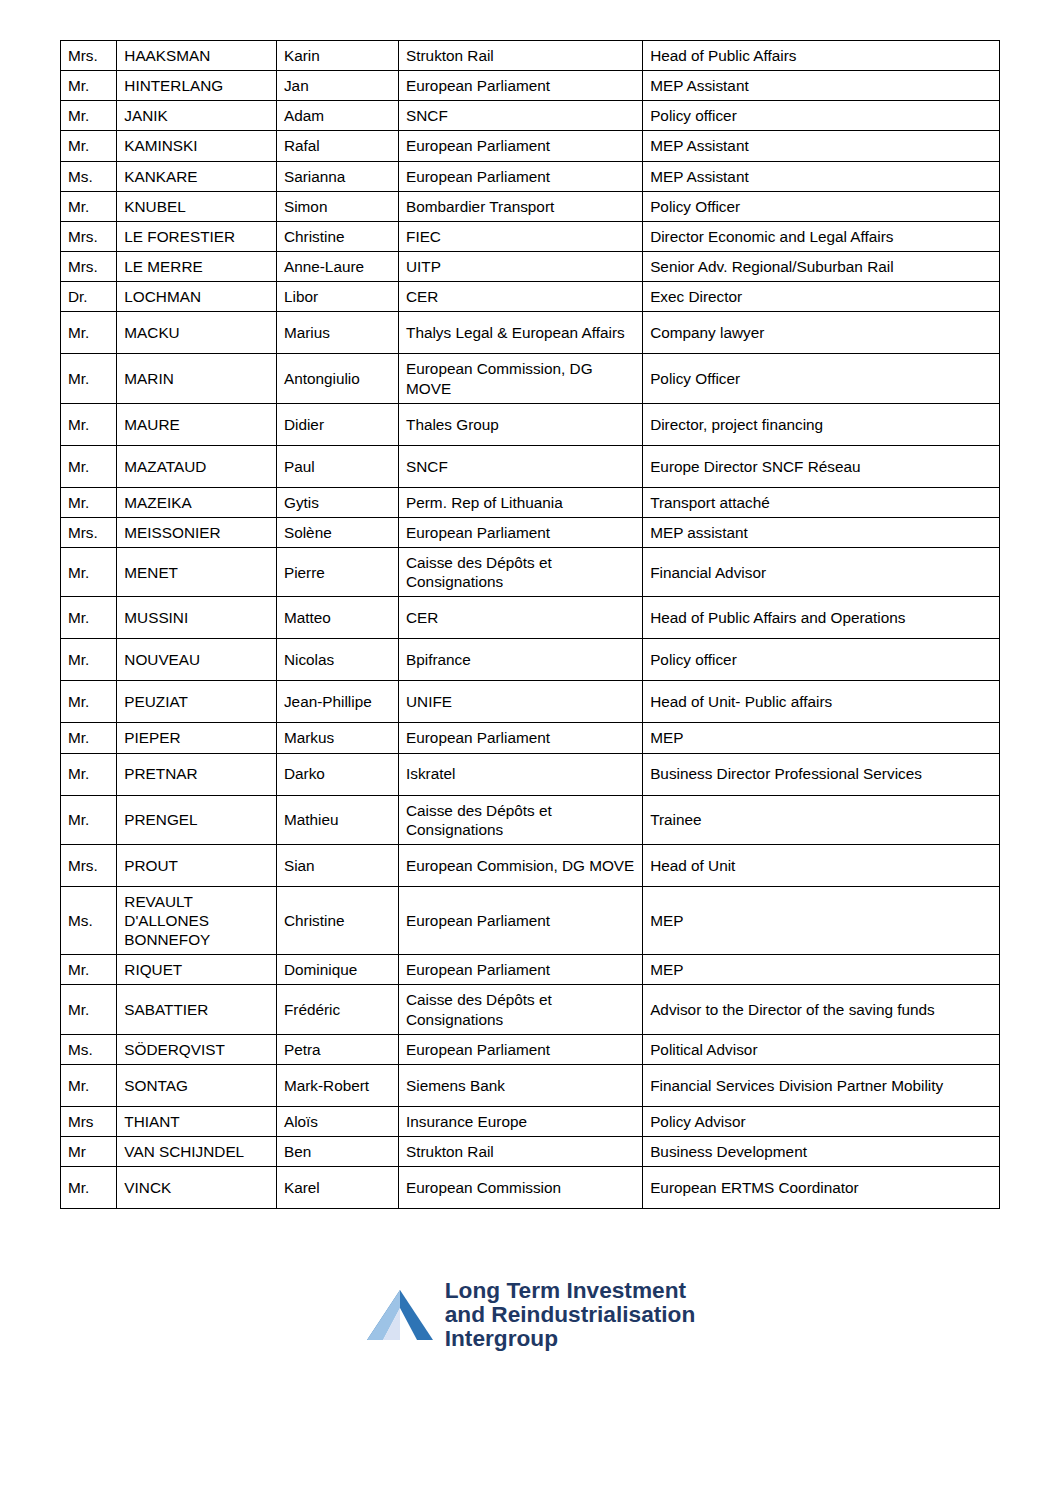| Mrs. | HAAKSMAN | Karin | Strukton Rail | Head of Public Affairs |
| Mr. | HINTERLANG | Jan | European Parliament | MEP Assistant |
| Mr. | JANIK | Adam | SNCF | Policy officer |
| Mr. | KAMINSKI | Rafal | European Parliament | MEP Assistant |
| Ms. | KANKARE | Sarianna | European Parliament | MEP Assistant |
| Mr. | KNUBEL | Simon | Bombardier Transport | Policy Officer |
| Mrs. | LE FORESTIER | Christine | FIEC | Director Economic and Legal Affairs |
| Mrs. | LE MERRE | Anne-Laure | UITP | Senior Adv. Regional/Suburban Rail |
| Dr. | LOCHMAN | Libor | CER | Exec Director |
| Mr. | MACKU | Marius | Thalys Legal & European Affairs | Company lawyer |
| Mr. | MARIN | Antongiulio | European Commission, DG MOVE | Policy Officer |
| Mr. | MAURE | Didier | Thales Group | Director, project financing |
| Mr. | MAZATAUD | Paul | SNCF | Europe Director SNCF Réseau |
| Mr. | MAZEIKA | Gytis | Perm. Rep of Lithuania | Transport attaché |
| Mrs. | MEISSONIER | Solène | European Parliament | MEP assistant |
| Mr. | MENET | Pierre | Caisse des Dépôts et Consignations | Financial Advisor |
| Mr. | MUSSINI | Matteo | CER | Head of Public Affairs and Operations |
| Mr. | NOUVEAU | Nicolas | Bpifrance | Policy officer |
| Mr. | PEUZIAT | Jean-Phillipe | UNIFE | Head of Unit- Public affairs |
| Mr. | PIEPER | Markus | European Parliament | MEP |
| Mr. | PRETNAR | Darko | Iskratel | Business Director Professional Services |
| Mr. | PRENGEL | Mathieu | Caisse des Dépôts et Consignations | Trainee |
| Mrs. | PROUT | Sian | European Commision, DG MOVE | Head of Unit |
| Ms. | REVAULT D'ALLONES BONNEFOY | Christine | European Parliament | MEP |
| Mr. | RIQUET | Dominique | European Parliament | MEP |
| Mr. | SABATTIER | Frédéric | Caisse des Dépôts et Consignations | Advisor to the Director of the saving funds |
| Ms. | SÖDERQVIST | Petra | European Parliament | Political Advisor |
| Mr. | SONTAG | Mark-Robert | Siemens Bank | Financial Services Division Partner Mobility |
| Mrs | THIANT | Aloïs | Insurance Europe | Policy Advisor |
| Mr | VAN SCHIJNDEL | Ben | Strukton Rail | Business Development |
| Mr. | VINCK | Karel | European Commission | European ERTMS Coordinator |
Long Term Investment
and Reindustrialisation
Intergroup